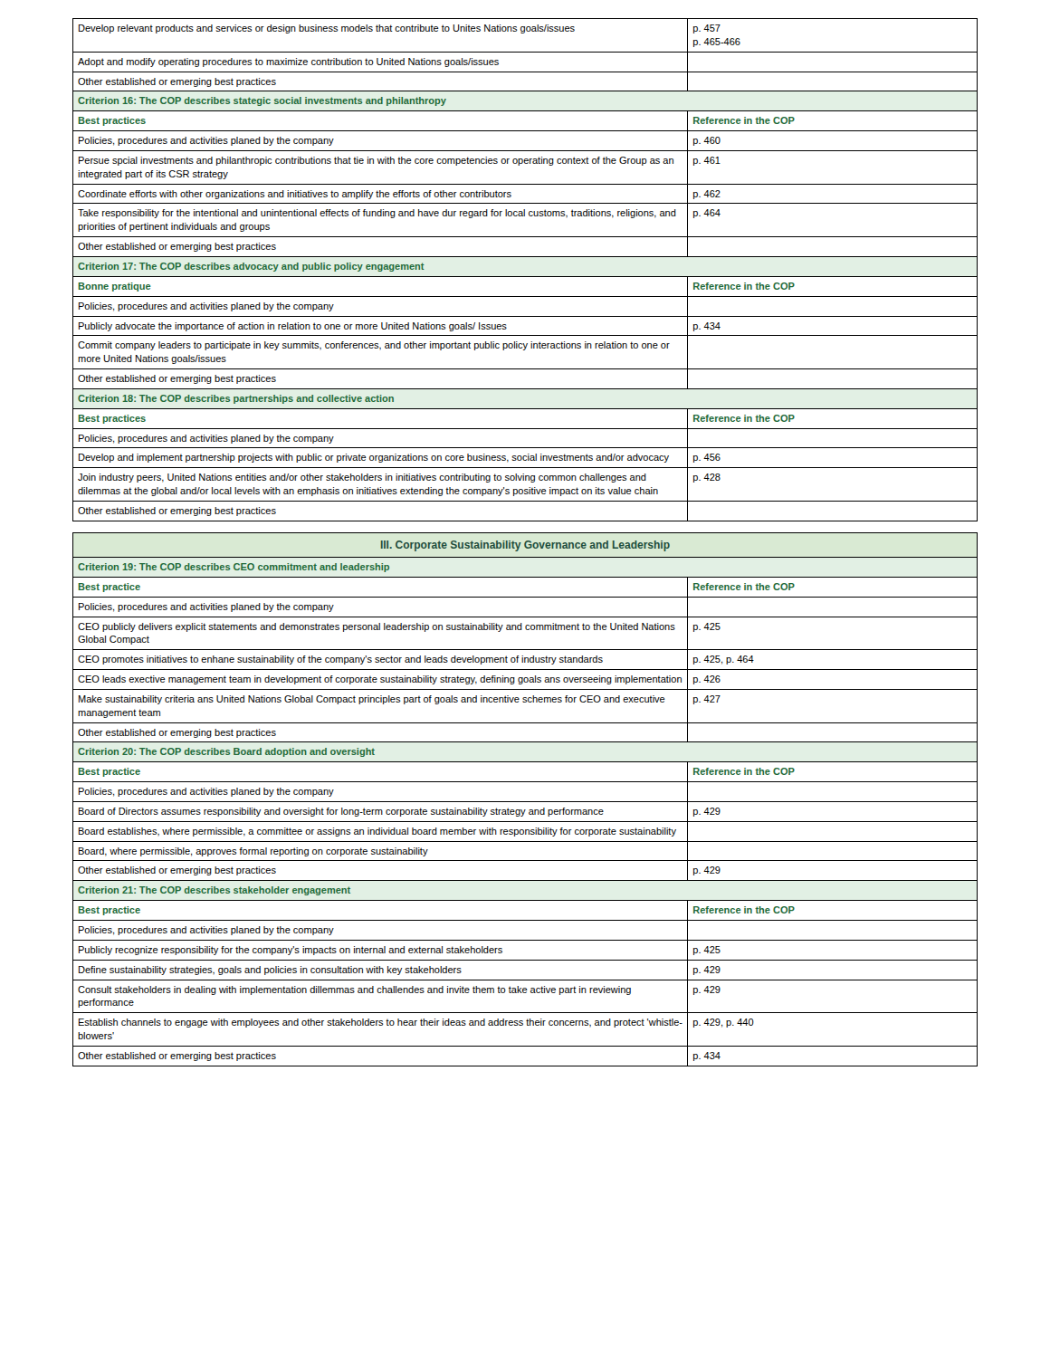| Develop relevant products and services or design business models that contribute to Unites Nations goals/issues | p. 457 p. 465-466 |
| Adopt and modify operating procedures to maximize contribution to United Nations goals/issues | |
| Other established or emerging best practices | |
| Criterion 16: The COP describes stategic social investments and philanthropy |
| Best practices | Reference in the COP |
| Policies, procedures and activities planed by the company | p. 460 |
| Persue spcial investments and philanthropic contributions that tie in with the core competencies or operating context of the Group as an integrated part of its CSR strategy | p. 461 |
| Coordinate efforts with other organizations and initiatives to amplify the efforts of other contributors | p. 462 |
| Take responsibility for the intentional and unintentional effects of funding and have dur regard for local customs, traditions, religions, and priorities of pertinent individuals and groups | p. 464 |
| Other established or emerging best practices | |
| Criterion 17: The COP describes advocacy and public policy engagement |
| Bonne pratique | Reference in the COP |
| Policies, procedures and activities planed by the company | |
| Publicly advocate the importance of action in relation to one or more United Nations goals/ Issues | p. 434 |
| Commit company leaders to participate in key summits, conferences, and other important public policy interactions in relation to one or more United Nations goals/issues | |
| Other established or emerging best practices | |
| Criterion 18: The COP describes partnerships and collective action |
| Best practices | Reference in the COP |
| Policies, procedures and activities planed by the company | |
| Develop and implement partnership projects with public or private organizations on core business, social investments and/or advocacy | p. 456 |
| Join industry peers, United Nations entities and/or other stakeholders in initiatives contributing to solving common challenges and dilemmas at the global and/or local levels with an emphasis on initiatives extending the company's positive impact on its value chain | p. 428 |
| Other established or emerging best practices | |
| III. Corporate Sustainability Governance and Leadership |
| Criterion 19: The COP describes CEO commitment and leadership |
| Best practice | Reference in the COP |
| Policies, procedures and activities planed by the company | |
| CEO publicly delivers explicit statements and demonstrates personal leadership on sustainability and commitment to the United Nations Global Compact | p. 425 |
| CEO promotes initiatives to enhane sustainability of the company's sector and leads development of industry standards | p. 425, p. 464 |
| CEO leads exective management team in development of corporate sustainability strategy, defining goals ans overseeing implementation | p. 426 |
| Make sustainability criteria ans United Nations Global Compact principles part of goals and incentive schemes for CEO and executive management team | p. 427 |
| Other established or emerging best practices | |
| Criterion 20: The COP describes Board adoption and oversight |
| Best practice | Reference in the COP |
| Policies, procedures and activities planed by the company | |
| Board of Directors assumes responsibility and oversight for long-term corporate sustainability strategy and performance | p. 429 |
| Board establishes, where permissible, a committee or assigns an individual board member with responsibility for corporate sustainability | |
| Board, where permissible, approves formal reporting on corporate sustainability | |
| Other established or emerging best practices | p. 429 |
| Criterion 21: The COP describes stakeholder engagement |
| Best practice | Reference in the COP |
| Policies, procedures and activities planed by the company | |
| Publicly recognize responsibility for the company's impacts on internal and external stakeholders | p. 425 |
| Define sustainability strategies, goals and policies in consultation with key stakeholders | p. 429 |
| Consult stakeholders in dealing with implementation dillemmas and challendes and invite them to take active part in reviewing performance | p. 429 |
| Establish channels to engage with employees and other stakeholders to hear their ideas and address their concerns, and protect 'whistle-blowers' | p. 429, p. 440 |
| Other established or emerging best practices | p. 434 |